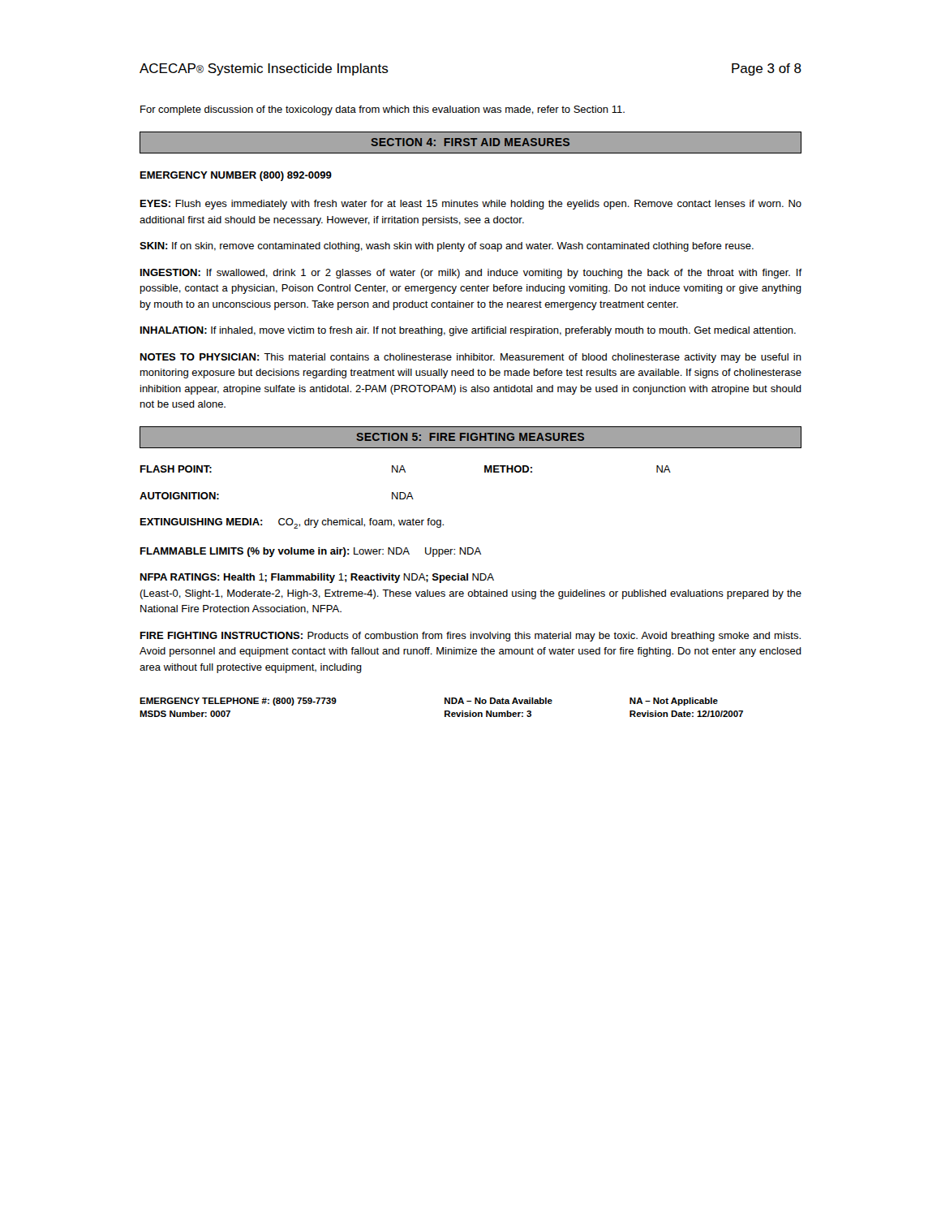ACECAP® Systemic Insecticide Implants
Page 3 of 8
For complete discussion of the toxicology data from which this evaluation was made, refer to Section 11.
SECTION 4: FIRST AID MEASURES
EMERGENCY NUMBER (800) 892-0099
EYES: Flush eyes immediately with fresh water for at least 15 minutes while holding the eyelids open. Remove contact lenses if worn. No additional first aid should be necessary. However, if irritation persists, see a doctor.
SKIN: If on skin, remove contaminated clothing, wash skin with plenty of soap and water. Wash contaminated clothing before reuse.
INGESTION: If swallowed, drink 1 or 2 glasses of water (or milk) and induce vomiting by touching the back of the throat with finger. If possible, contact a physician, Poison Control Center, or emergency center before inducing vomiting. Do not induce vomiting or give anything by mouth to an unconscious person. Take person and product container to the nearest emergency treatment center.
INHALATION: If inhaled, move victim to fresh air. If not breathing, give artificial respiration, preferably mouth to mouth. Get medical attention.
NOTES TO PHYSICIAN: This material contains a cholinesterase inhibitor. Measurement of blood cholinesterase activity may be useful in monitoring exposure but decisions regarding treatment will usually need to be made before test results are available. If signs of cholinesterase inhibition appear, atropine sulfate is antidotal. 2-PAM (PROTOPAM) is also antidotal and may be used in conjunction with atropine but should not be used alone.
SECTION 5: FIRE FIGHTING MEASURES
FLASH POINT:
NA
METHOD:
NA
AUTOIGNITION:
NDA
EXTINGUISHING MEDIA: CO2, dry chemical, foam, water fog.
FLAMMABLE LIMITS (% by volume in air): Lower: NDA Upper: NDA
NFPA RATINGS: Health 1; Flammability 1; Reactivity NDA; Special NDA
(Least-0, Slight-1, Moderate-2, High-3, Extreme-4). These values are obtained using the guidelines or published evaluations prepared by the National Fire Protection Association, NFPA.
FIRE FIGHTING INSTRUCTIONS: Products of combustion from fires involving this material may be toxic. Avoid breathing smoke and mists. Avoid personnel and equipment contact with fallout and runoff. Minimize the amount of water used for fire fighting. Do not enter any enclosed area without full protective equipment, including
EMERGENCY TELEPHONE #: (800) 759-7739
NDA – No Data Available
NA – Not Applicable
MSDS Number: 0007
Revision Number: 3
Revision Date: 12/10/2007